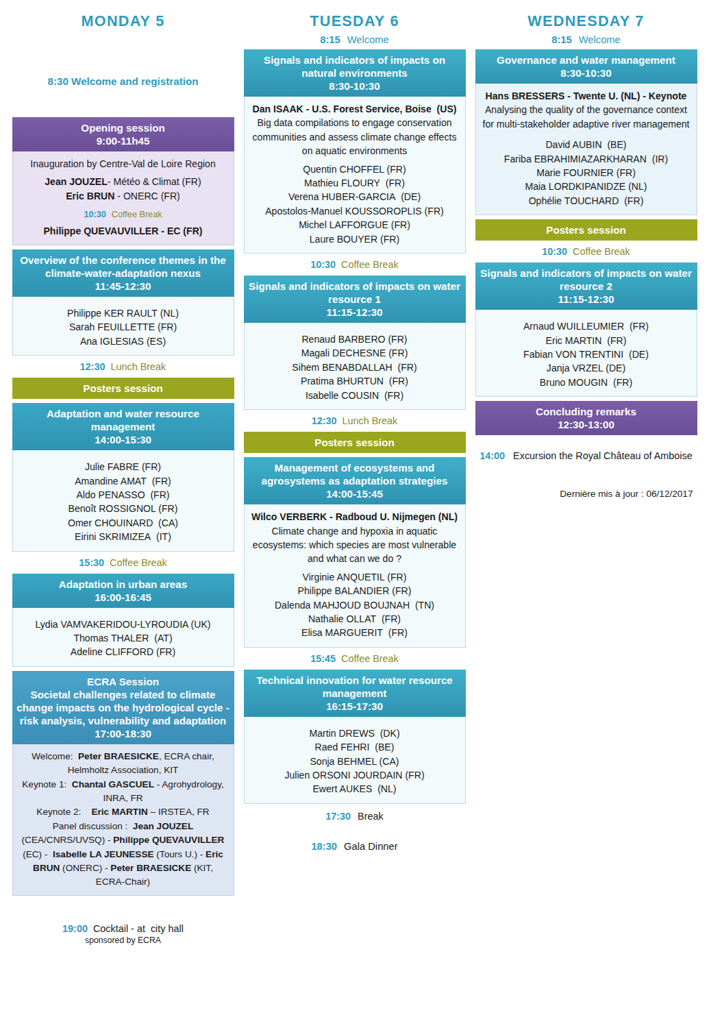MONDAY 5
8:30 Welcome and registration
Opening session9:00-11h45
Inauguration by Centre-Val de Loire Region
Jean JOUZEL- Météo & Climat (FR)
Eric BRUN - ONERC (FR)
10:30 Coffee Break
Philippe QUEVAUVILLER - EC (FR)
Overview of the conference themes in the climate-water-adaptation nexus11:45-12:30
Philippe KER RAULT (NL)
Sarah FEUILLETTE (FR)
Ana IGLESIAS (ES)
12:30 Lunch Break
Posters session
Adaptation and water resource management14:00-15:30
Julie FABRE (FR)
Amandine AMAT (FR)
Aldo PENASSO (FR)
Benoît ROSSIGNOL (FR)
Omer CHOUINARD (CA)
Eirini SKRIMIZEA (IT)
15:30 Coffee Break
Adaptation in urban areas16:00-16:45
Lydia VAMVAKERIDOU-LYROUDIA (UK)
Thomas THALER (AT)
Adeline CLIFFORD (FR)
ECRA Session
Societal challenges related to climate change impacts on the hydrological cycle - risk analysis, vulnerability and adaptation17:00-18:30
Welcome: Peter BRAESICKE, ECRA chair, Helmholtz Association, KIT
Keynote 1: Chantal GASCUEL - Agrohydrology, INRA, FR
Keynote 2: Eric MARTIN – IRSTEA, FR
Panel discussion : Jean JOUZEL (CEA/CNRS/UVSQ) - Philippe QUEVAUVILLER (EC) - Isabelle LA JEUNESSE (Tours U.) - Eric BRUN (ONERC) - Peter BRAESICKE (KIT, ECRA-Chair)
19:00 Cocktail - at city hall sponsored by ECRA
TUESDAY 6
8:15 Welcome
Signals and indicators of impacts on natural environments8:30-10:30
Dan ISAAK - U.S. Forest Service, Boise (US)
Big data compilations to engage conservation communities and assess climate change effects on aquatic environments
Quentin CHOFFEL (FR)
Mathieu FLOURY (FR)
Verena HUBER-GARCIA (DE)
Apostolos-Manuel KOUSSOROPLIS (FR)
Michel LAFFORGUE (FR)
Laure BOUYER (FR)
10:30 Coffee Break
Signals and indicators of impacts on water resource 111:15-12:30
Renaud BARBERO (FR)
Magali DECHESNE (FR)
Sihem BENABDALLAH (FR)
Pratima BHURTUN (FR)
Isabelle COUSIN (FR)
12:30 Lunch Break
Posters session
Management of ecosystems and agrosystems as adaptation strategies14:00-15:45
Wilco VERBERK - Radboud U. Nijmegen (NL)
Climate change and hypoxia in aquatic ecosystems: which species are most vulnerable and what can we do ?
Virginie ANQUETIL (FR)
Philippe BALANDIER (FR)
Dalenda MAHJOUD BOUJNAH (TN)
Nathalie OLLAT (FR)
Elisa MARGUERIT (FR)
15:45 Coffee Break
Technical innovation for water resource management16:15-17:30
Martin DREWS (DK)
Raed FEHRI (BE)
Sonja BEHMEL (CA)
Julien ORSONI JOURDAIN (FR)
Ewert AUKES (NL)
17:30 Break
18:30 Gala Dinner
WEDNESDAY 7
8:15 Welcome
Governance and water management8:30-10:30
Hans BRESSERS - Twente U. (NL) - Keynote
Analysing the quality of the governance context for multi-stakeholder adaptive river management
David AUBIN (BE)
Fariba EBRAHIMIAZARKHARAN (IR)
Marie FOURNIER (FR)
Maia LORDKIPANIDZE (NL)
Ophélie TOUCHARD (FR)
Posters session
10:30 Coffee Break
Signals and indicators of impacts on water resource 211:15-12:30
Arnaud WUILLEUMIER (FR)
Eric MARTIN (FR)
Fabian VON TRENTINI (DE)
Janja VRZEL (DE)
Bruno MOUGIN (FR)
Concluding remarks12:30-13:00
14:00 Excursion the Royal Château of Amboise
Dernière mis à jour : 06/12/2017